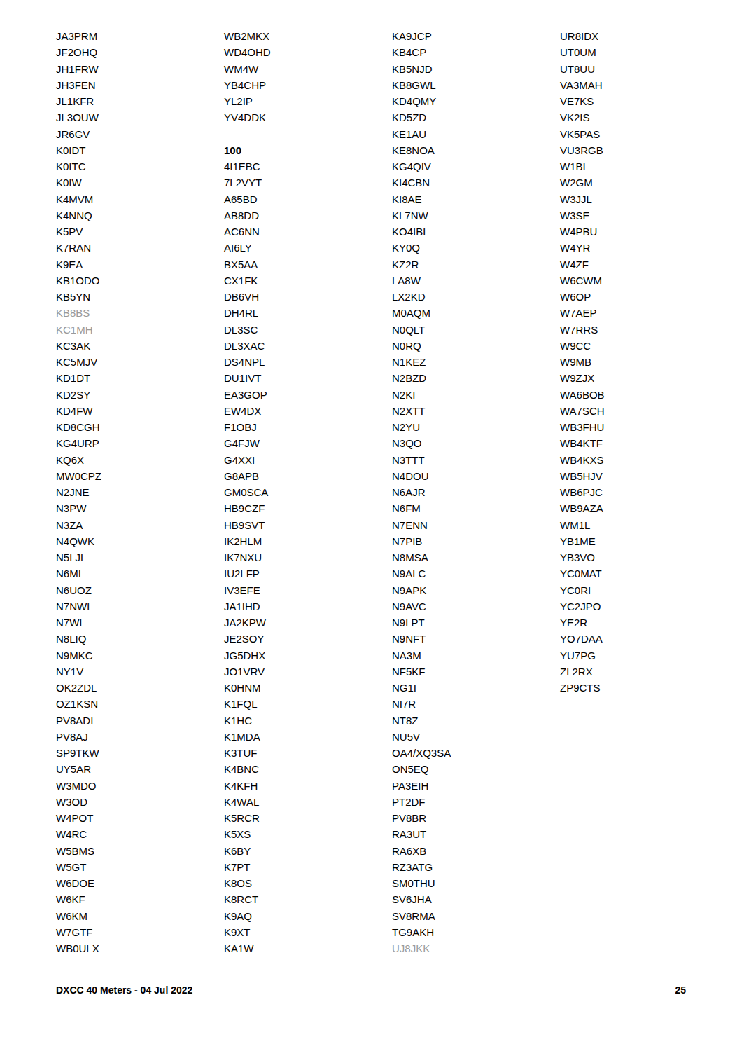JA3PRM
JF2OHQ
JH1FRW
JH3FEN
JL1KFR
JL3OUW
JR6GV
K0IDT
K0ITC
K0IW
K4MVM
K4NNQ
K5PV
K7RAN
K9EA
KB1ODO
KB5YN
KB8BS
KC1MH
KC3AK
KC5MJV
KD1DT
KD2SY
KD4FW
KD8CGH
KG4URP
KQ6X
MW0CPZ
N2JNE
N3PW
N3ZA
N4QWK
N5LJL
N6MI
N6UOZ
N7NWL
N7WI
N8LIQ
N9MKC
NY1V
OK2ZDL
OZ1KSN
PV8ADI
PV8AJ
SP9TKW
UY5AR
W3MDO
W3OD
W4POT
W4RC
W5BMS
W5GT
W6DOE
W6KF
W6KM
W7GTF
WB0ULX
WB2MKX
WD4OHD
WM4W
YB4CHP
YL2IP
YV4DDK
100
4I1EBC
7L2VYT
A65BD
AB8DD
AC6NN
AI6LY
BX5AA
CX1FK
DB6VH
DH4RL
DL3SC
DL3XAC
DS4NPL
DU1IVT
EA3GOP
EW4DX
F1OBJ
G4FJW
G4XXI
G8APB
GM0SCA
HB9CZF
HB9SVT
IK2HLM
IK7NXU
IU2LFP
IV3EFE
JA1IHD
JA2KPW
JE2SOY
JG5DHX
JO1VRV
K0HNM
K1FQL
K1HC
K1MDA
K3TUF
K4BNC
K4KFH
K4WAL
K5RCR
K5XS
K6BY
K7PT
K8OS
K8RCT
K9AQ
K9XT
KA1W
KA9JCP
KB4CP
KB5NJD
KB8GWL
KD4QMY
KD5ZD
KE1AU
KE8NOA
KG4QIV
KI4CBN
KI8AE
KL7NW
KO4IBL
KY0Q
KZ2R
LA8W
LX2KD
M0AQM
N0QLT
N0RQ
N1KEZ
N2BZD
N2KI
N2XTT
N2YU
N3QO
N3TTT
N4DOU
N6AJR
N6FM
N7ENN
N7PIB
N8MSA
N9ALC
N9APK
N9AVC
N9LPT
N9NFT
NA3M
NF5KF
NG1I
NI7R
NT8Z
NU5V
OA4/XQ3SA
ON5EQ
PA3EIH
PT2DF
PV8BR
RA3UT
RA6XB
RZ3ATG
SM0THU
SV6JHA
SV8RMA
TG9AKH
UJ8JKK
UR8IDX
UT0UM
UT8UU
VA3MAH
VE7KS
VK2IS
VK5PAS
VU3RGB
W1BI
W2GM
W3JJL
W3SE
W4PBU
W4YR
W4ZF
W6CWM
W6OP
W7AEP
W7RRS
W9CC
W9MB
W9ZJX
WA6BOB
WA7SCH
WB3FHU
WB4KTF
WB4KXS
WB5HJV
WB6PJC
WB9AZA
WM1L
YB1ME
YB3VO
YC0MAT
YC0RI
YC2JPO
YE2R
YO7DAA
YU7PG
ZL2RX
ZP9CTS
DXCC 40 Meters - 04 Jul 2022
25